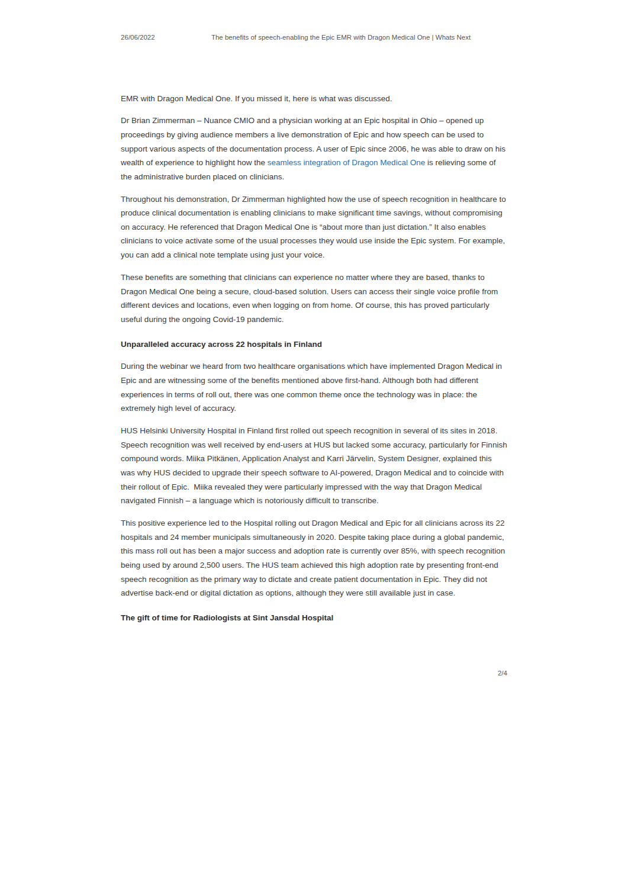26/06/2022 The benefits of speech-enabling the Epic EMR with Dragon Medical One | Whats Next
EMR with Dragon Medical One. If you missed it, here is what was discussed.
Dr Brian Zimmerman – Nuance CMIO and a physician working at an Epic hospital in Ohio – opened up proceedings by giving audience members a live demonstration of Epic and how speech can be used to support various aspects of the documentation process. A user of Epic since 2006, he was able to draw on his wealth of experience to highlight how the seamless integration of Dragon Medical One is relieving some of the administrative burden placed on clinicians.
Throughout his demonstration, Dr Zimmerman highlighted how the use of speech recognition in healthcare to produce clinical documentation is enabling clinicians to make significant time savings, without compromising on accuracy. He referenced that Dragon Medical One is “about more than just dictation.” It also enables clinicians to voice activate some of the usual processes they would use inside the Epic system. For example, you can add a clinical note template using just your voice.
These benefits are something that clinicians can experience no matter where they are based, thanks to Dragon Medical One being a secure, cloud-based solution. Users can access their single voice profile from different devices and locations, even when logging on from home. Of course, this has proved particularly useful during the ongoing Covid-19 pandemic.
Unparalleled accuracy across 22 hospitals in Finland
During the webinar we heard from two healthcare organisations which have implemented Dragon Medical in Epic and are witnessing some of the benefits mentioned above first-hand. Although both had different experiences in terms of roll out, there was one common theme once the technology was in place: the extremely high level of accuracy.
HUS Helsinki University Hospital in Finland first rolled out speech recognition in several of its sites in 2018. Speech recognition was well received by end-users at HUS but lacked some accuracy, particularly for Finnish compound words. Miika Pitkänen, Application Analyst and Karri Järvelin, System Designer, explained this was why HUS decided to upgrade their speech software to AI-powered, Dragon Medical and to coincide with their rollout of Epic. Miika revealed they were particularly impressed with the way that Dragon Medical navigated Finnish – a language which is notoriously difficult to transcribe.
This positive experience led to the Hospital rolling out Dragon Medical and Epic for all clinicians across its 22 hospitals and 24 member municipals simultaneously in 2020. Despite taking place during a global pandemic, this mass roll out has been a major success and adoption rate is currently over 85%, with speech recognition being used by around 2,500 users. The HUS team achieved this high adoption rate by presenting front-end speech recognition as the primary way to dictate and create patient documentation in Epic. They did not advertise back-end or digital dictation as options, although they were still available just in case.
The gift of time for Radiologists at Sint Jansdal Hospital
2/4